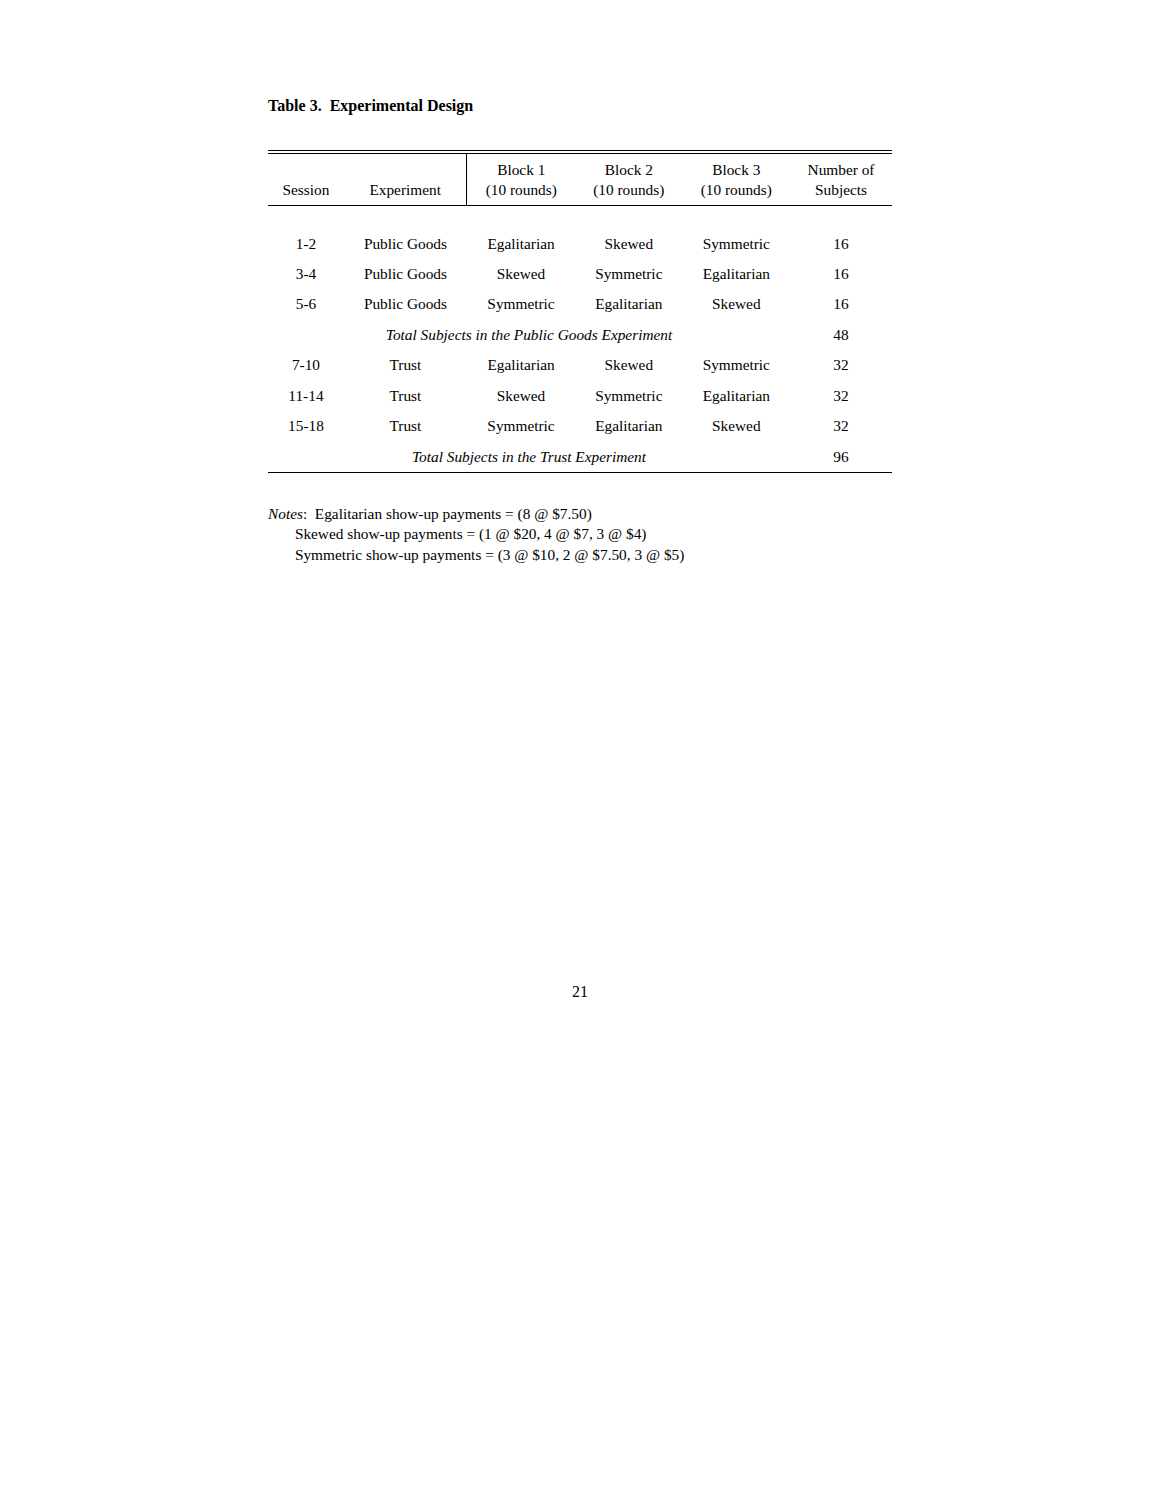Table 3. Experimental Design
| Session | Experiment | Block 1 (10 rounds) | Block 2 (10 rounds) | Block 3 (10 rounds) | Number of Subjects |
| --- | --- | --- | --- | --- | --- |
| 1-2 | Public Goods | Egalitarian | Skewed | Symmetric | 16 |
| 3-4 | Public Goods | Skewed | Symmetric | Egalitarian | 16 |
| 5-6 | Public Goods | Symmetric | Egalitarian | Skewed | 16 |
| Total Subjects in the Public Goods Experiment | 48 |
| 7-10 | Trust | Egalitarian | Skewed | Symmetric | 32 |
| 11-14 | Trust | Skewed | Symmetric | Egalitarian | 32 |
| 15-18 | Trust | Symmetric | Egalitarian | Skewed | 32 |
| Total Subjects in the Trust Experiment | 96 |
Notes: Egalitarian show-up payments = (8 @ $7.50) Skewed show-up payments = (1 @ $20, 4 @ $7, 3 @ $4) Symmetric show-up payments = (3 @ $10, 2 @ $7.50, 3 @ $5)
21